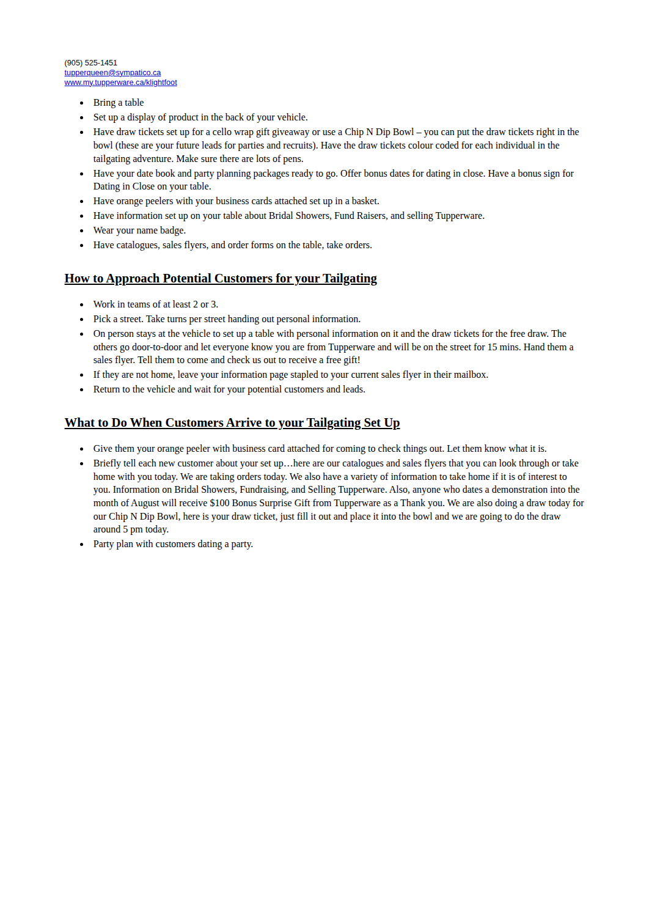(905) 525-1451
tupperqueen@sympatico.ca
www.my.tupperware.ca/klightfoot
Bring a table
Set up a display of product in the back of your vehicle.
Have draw tickets set up for a cello wrap gift giveaway or use a Chip N Dip Bowl – you can put the draw tickets right in the bowl (these are your future leads for parties and recruits). Have the draw tickets colour coded for each individual in the tailgating adventure. Make sure there are lots of pens.
Have your date book and party planning packages ready to go. Offer bonus dates for dating in close. Have a bonus sign for Dating in Close on your table.
Have orange peelers with your business cards attached set up in a basket.
Have information set up on your table about Bridal Showers, Fund Raisers, and selling Tupperware.
Wear your name badge.
Have catalogues, sales flyers, and order forms on the table, take orders.
How to Approach Potential Customers for your Tailgating
Work in teams of at least 2 or 3.
Pick a street. Take turns per street handing out personal information.
On person stays at the vehicle to set up a table with personal information on it and the draw tickets for the free draw. The others go door-to-door and let everyone know you are from Tupperware and will be on the street for 15 mins. Hand them a sales flyer. Tell them to come and check us out to receive a free gift!
If they are not home, leave your information page stapled to your current sales flyer in their mailbox.
Return to the vehicle and wait for your potential customers and leads.
What to Do When Customers Arrive to your Tailgating Set Up
Give them your orange peeler with business card attached for coming to check things out. Let them know what it is.
Briefly tell each new customer about your set up…here are our catalogues and sales flyers that you can look through or take home with you today. We are taking orders today. We also have a variety of information to take home if it is of interest to you. Information on Bridal Showers, Fundraising, and Selling Tupperware. Also, anyone who dates a demonstration into the month of August will receive $100 Bonus Surprise Gift from Tupperware as a Thank you. We are also doing a draw today for our Chip N Dip Bowl, here is your draw ticket, just fill it out and place it into the bowl and we are going to do the draw around 5 pm today.
Party plan with customers dating a party.